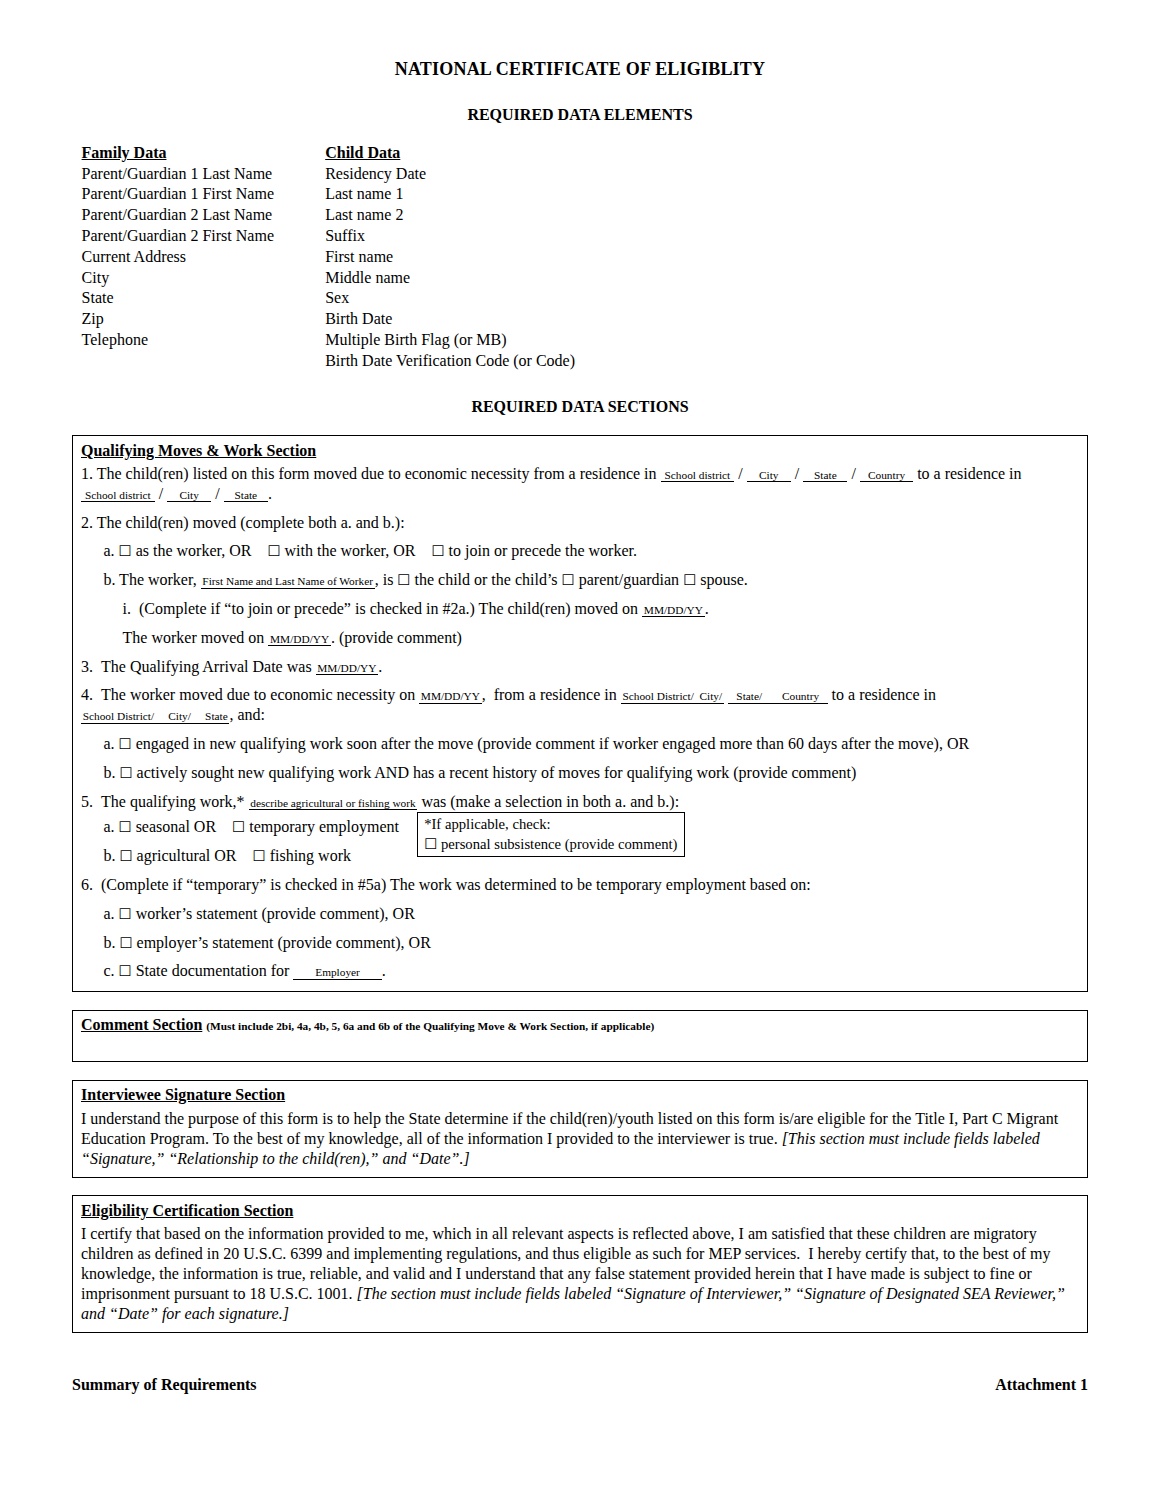NATIONAL CERTIFICATE OF ELIGIBLITY
REQUIRED DATA ELEMENTS
Family Data
Parent/Guardian 1 Last Name
Parent/Guardian 1 First Name
Parent/Guardian 2 Last Name
Parent/Guardian 2 First Name
Current Address
City
State
Zip
Telephone
Child Data
Residency Date
Last name 1
Last name 2
Suffix
First name
Middle name
Sex
Birth Date
Multiple Birth Flag (or MB)
Birth Date Verification Code (or Code)
REQUIRED DATA SECTIONS
Qualifying Moves & Work Section
1. The child(ren) listed on this form moved due to economic necessity from a residence in School district / City / State / Country to a residence in School district / City / State.
2. The child(ren) moved (complete both a. and b.):
a. ☐ as the worker, OR ☐ with the worker, OR ☐ to join or precede the worker.
b. The worker, First Name and Last Name of Worker, is ☐ the child or the child’s ☐ parent/guardian ☐ spouse.
i. (Complete if “to join or precede” is checked in #2a.) The child(ren) moved on MM/DD/YY.
The worker moved on MM/DD/YY. (provide comment)
3. The Qualifying Arrival Date was MM/DD/YY.
4. The worker moved due to economic necessity on MM/DD/YY, from a residence in School District/ City/ State/ Country to a residence in School District/ City/ State, and:
a. ☐ engaged in new qualifying work soon after the move (provide comment if worker engaged more than 60 days after the move), OR
b. ☐ actively sought new qualifying work AND has a recent history of moves for qualifying work (provide comment)
5. The qualifying work,* describe agricultural or fishing work was (make a selection in both a. and b.):
a. ☐ seasonal OR ☐ temporary employment
b. ☐ agricultural OR ☐ fishing work
*If applicable, check:
☐ personal subsistence (provide comment)
6. (Complete if “temporary” is checked in #5a) The work was determined to be temporary employment based on:
a. ☐ worker’s statement (provide comment), OR
b. ☐ employer’s statement (provide comment), OR
c. ☐ State documentation for Employer.
Comment Section (Must include 2bi, 4a, 4b, 5, 6a and 6b of the Qualifying Move & Work Section, if applicable)
Interviewee Signature Section
I understand the purpose of this form is to help the State determine if the child(ren)/youth listed on this form is/are eligible for the Title I, Part C Migrant Education Program. To the best of my knowledge, all of the information I provided to the interviewer is true. [This section must include fields labeled “Signature,” “Relationship to the child(ren),” and “Date”.]
Eligibility Certification Section
I certify that based on the information provided to me, which in all relevant aspects is reflected above, I am satisfied that these children are migratory children as defined in 20 U.S.C. 6399 and implementing regulations, and thus eligible as such for MEP services. I hereby certify that, to the best of my knowledge, the information is true, reliable, and valid and I understand that any false statement provided herein that I have made is subject to fine or imprisonment pursuant to 18 U.S.C. 1001. [The section must include fields labeled “Signature of Interviewer,” “Signature of Designated SEA Reviewer,” and “Date” for each signature.]
Summary of Requirements Attachment 1